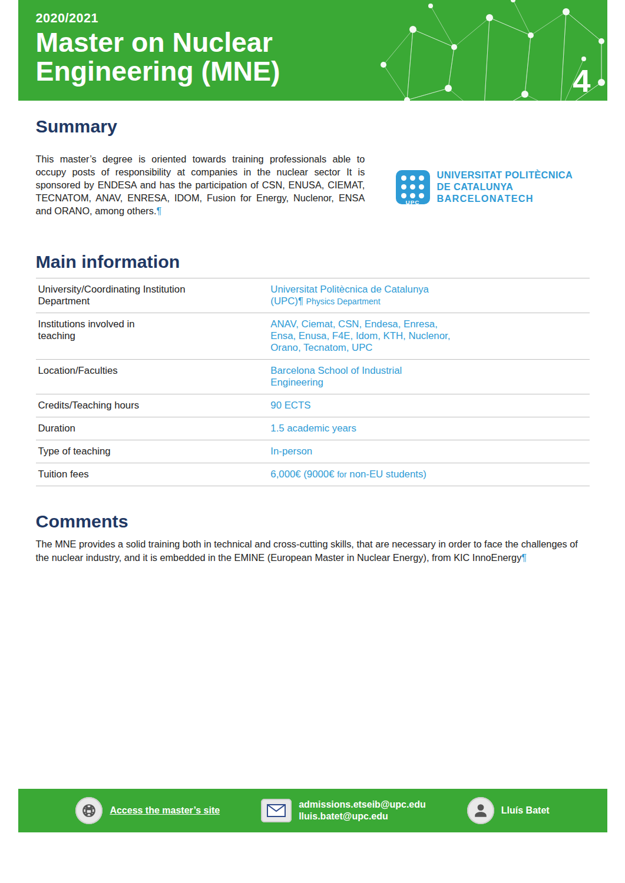2020/2021
Master on Nuclear Engineering (MNE)
4
Summary
This master’s degree is oriented towards training professionals able to occupy posts of responsibility at companies in the nuclear sector It is sponsored by ENDESA and has the participation of CSN, ENUSA, CIEMAT, TECNATOM, ANAV, ENRESA, IDOM, Fusion for Energy, Nuclenor, ENSA and ORANO, among others.¶
UNIVERSITAT POLITÈCNICA DE CATALUNYA BARCELONATECH
Main information
| University/Coordinating Institution Department | Universitat Politècnica de Catalunya (UPC) ¶ Physics Department |
| Institutions involved in teaching | ANAV, Ciemat, CSN, Endesa, Enresa, Ensa, Enusa, F4E, Idom, KTH, Nuclenor, Orano, Tecnatom, UPC |
| Location/Faculties | Barcelona School of Industrial Engineering |
| Credits/Teaching hours | 90 ECTS |
| Duration | 1.5 academic years |
| Type of teaching | In-person |
| Tuition fees | 6,000€ (9000€ for non-EU students) |
Comments
The MNE provides a solid training both in technical and cross-cutting skills, that are necessary in order to face the challenges of the nuclear industry, and it is embedded in the EMINE (European Master in Nuclear Energy), from KIC InnoEnergy¶
Access the master’s site
admissions.etseib@upc.edu
lluis.batet@upc.edu
Lluís Batet